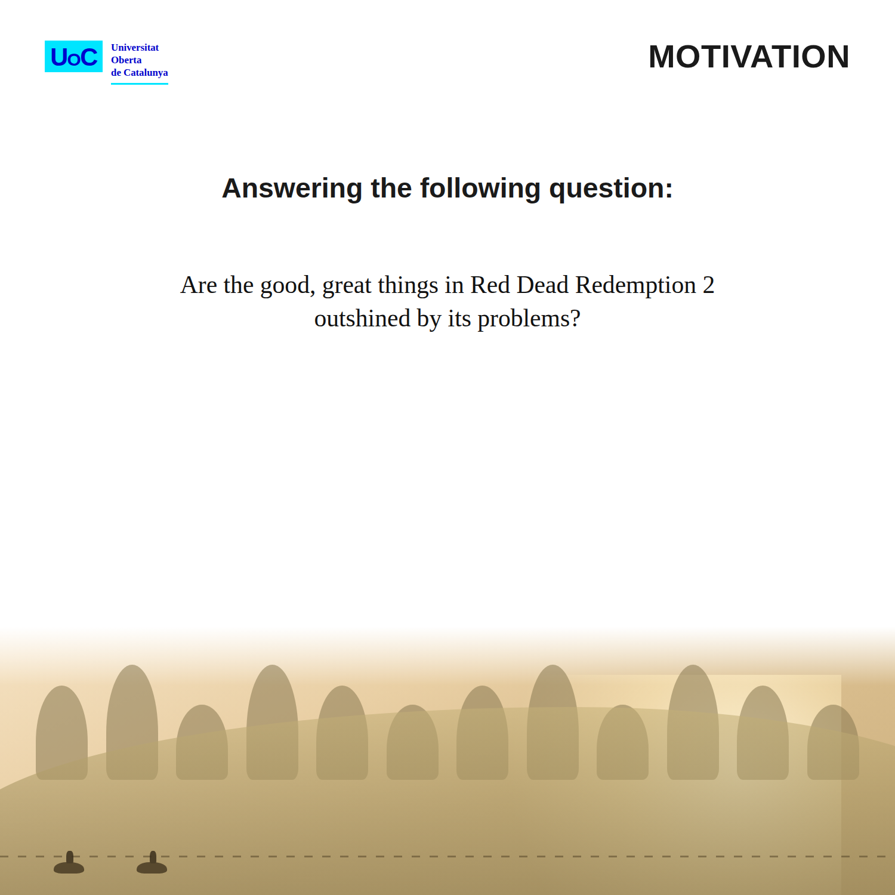UOC
Universitat
Oberta
de Catalunya
Motivation
Answering the following question:
Are the good, great things in Red Dead Redemption 2 outshined by its problems?
Decorative landscape illustration from Red Dead Redemption 2.